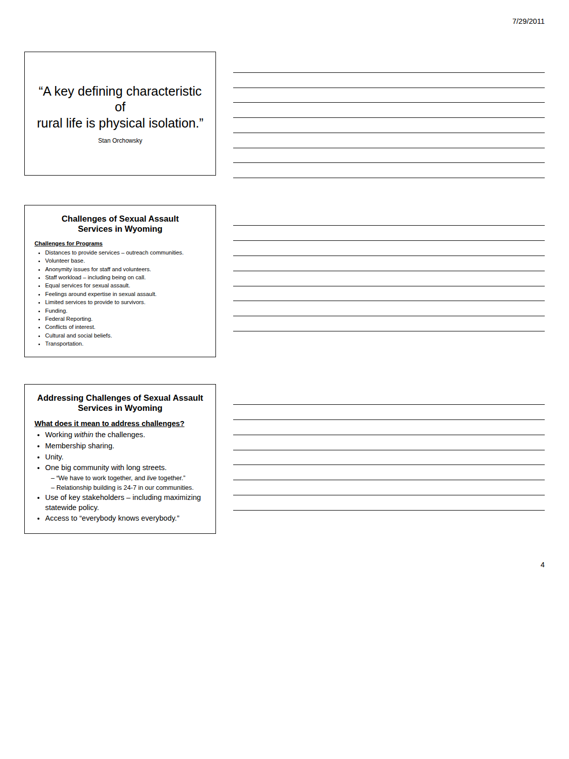7/29/2011
“A key defining characteristic of
rural life is physical isolation.”
Stan Orchowsky
Challenges of Sexual Assault
Services in Wyoming
Challenges for Programs
Distances to provide services – outreach communities.
Volunteer base.
Anonymity issues for staff and volunteers.
Staff workload – including being on call.
Equal services for sexual assault.
Feelings around expertise in sexual assault.
Limited services to provide to survivors.
Funding.
Federal Reporting.
Conflicts of interest.
Cultural and social beliefs.
Transportation.
Addressing Challenges of Sexual Assault
Services in Wyoming
What does it mean to address challenges?
Working within the challenges.
Membership sharing.
Unity.
One big community with long streets.
“We have to work together, and live together.”
Relationship building is 24-7 in our communities.
Use of key stakeholders – including maximizing statewide policy.
Access to “everybody knows everybody.”
4